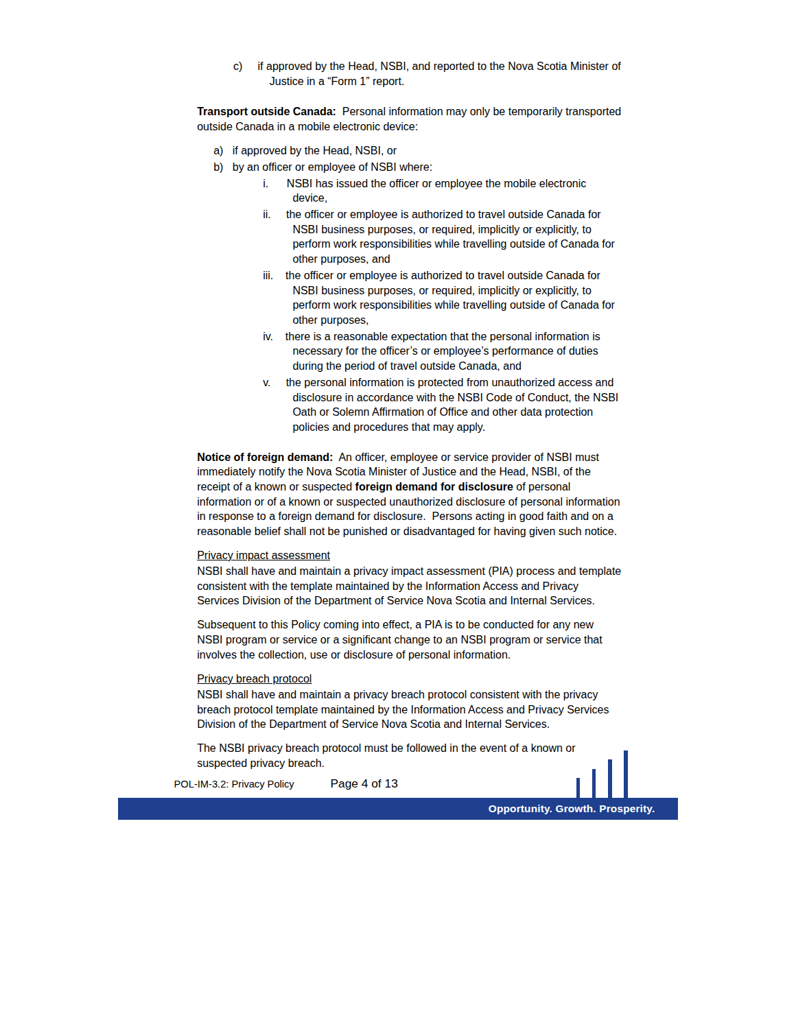c) if approved by the Head, NSBI, and reported to the Nova Scotia Minister of Justice in a “Form 1” report.
Transport outside Canada: Personal information may only be temporarily transported outside Canada in a mobile electronic device:
a) if approved by the Head, NSBI, or
b) by an officer or employee of NSBI where:
i. NSBI has issued the officer or employee the mobile electronic device,
ii. the officer or employee is authorized to travel outside Canada for NSBI business purposes, or required, implicitly or explicitly, to perform work responsibilities while travelling outside of Canada for other purposes, and
iii. the officer or employee is authorized to travel outside Canada for NSBI business purposes, or required, implicitly or explicitly, to perform work responsibilities while travelling outside of Canada for other purposes,
iv. there is a reasonable expectation that the personal information is necessary for the officer’s or employee’s performance of duties during the period of travel outside Canada, and
v. the personal information is protected from unauthorized access and disclosure in accordance with the NSBI Code of Conduct, the NSBI Oath or Solemn Affirmation of Office and other data protection policies and procedures that may apply.
Notice of foreign demand: An officer, employee or service provider of NSBI must immediately notify the Nova Scotia Minister of Justice and the Head, NSBI, of the receipt of a known or suspected foreign demand for disclosure of personal information or of a known or suspected unauthorized disclosure of personal information in response to a foreign demand for disclosure. Persons acting in good faith and on a reasonable belief shall not be punished or disadvantaged for having given such notice.
Privacy impact assessment
NSBI shall have and maintain a privacy impact assessment (PIA) process and template consistent with the template maintained by the Information Access and Privacy Services Division of the Department of Service Nova Scotia and Internal Services.
Subsequent to this Policy coming into effect, a PIA is to be conducted for any new NSBI program or service or a significant change to an NSBI program or service that involves the collection, use or disclosure of personal information.
Privacy breach protocol
NSBI shall have and maintain a privacy breach protocol consistent with the privacy breach protocol template maintained by the Information Access and Privacy Services Division of the Department of Service Nova Scotia and Internal Services.
The NSBI privacy breach protocol must be followed in the event of a known or suspected privacy breach.
POL-IM-3.2: Privacy Policy
Page 4 of 13
Opportunity. Growth. Prosperity.